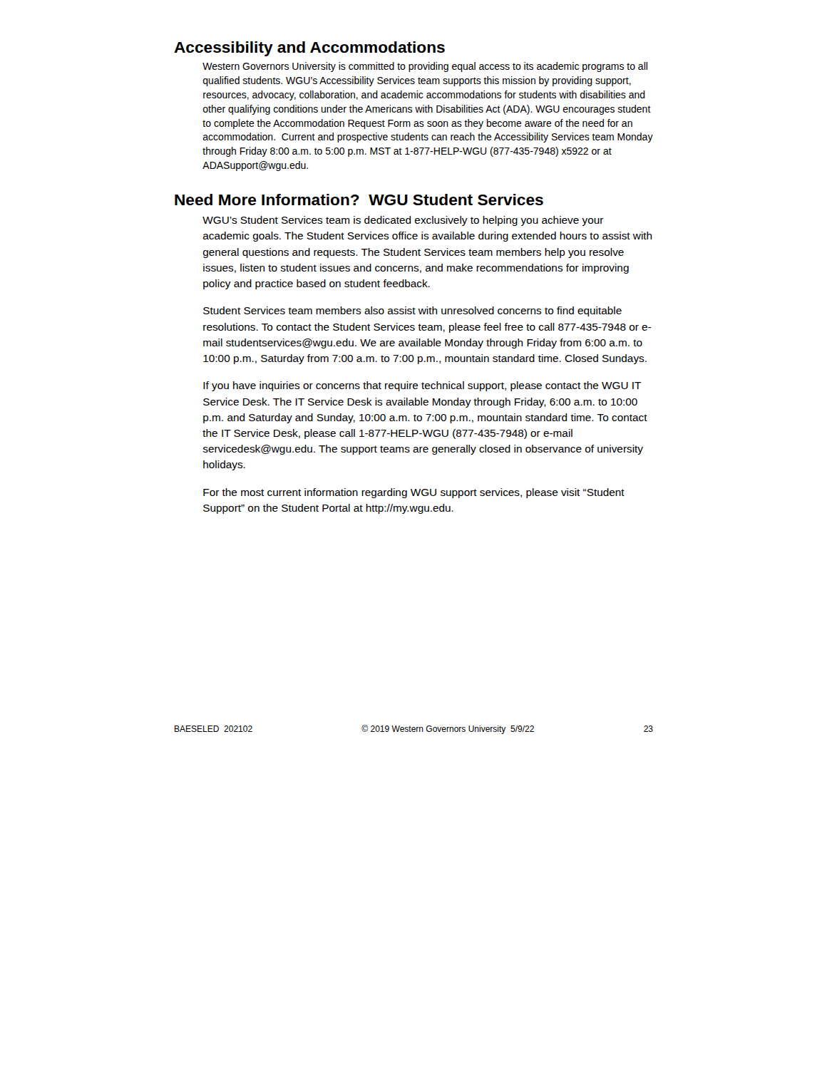Accessibility and Accommodations
Western Governors University is committed to providing equal access to its academic programs to all qualified students. WGU’s Accessibility Services team supports this mission by providing support, resources, advocacy, collaboration, and academic accommodations for students with disabilities and other qualifying conditions under the Americans with Disabilities Act (ADA). WGU encourages student to complete the Accommodation Request Form as soon as they become aware of the need for an accommodation. Current and prospective students can reach the Accessibility Services team Monday through Friday 8:00 a.m. to 5:00 p.m. MST at 1-877-HELP-WGU (877-435-7948) x5922 or at ADASupport@wgu.edu.
Need More Information? WGU Student Services
WGU’s Student Services team is dedicated exclusively to helping you achieve your academic goals. The Student Services office is available during extended hours to assist with general questions and requests. The Student Services team members help you resolve issues, listen to student issues and concerns, and make recommendations for improving policy and practice based on student feedback.
Student Services team members also assist with unresolved concerns to find equitable resolutions. To contact the Student Services team, please feel free to call 877-435-7948 or e-mail studentservices@wgu.edu. We are available Monday through Friday from 6:00 a.m. to 10:00 p.m., Saturday from 7:00 a.m. to 7:00 p.m., mountain standard time. Closed Sundays.
If you have inquiries or concerns that require technical support, please contact the WGU IT Service Desk. The IT Service Desk is available Monday through Friday, 6:00 a.m. to 10:00 p.m. and Saturday and Sunday, 10:00 a.m. to 7:00 p.m., mountain standard time. To contact the IT Service Desk, please call 1-877-HELP-WGU (877-435-7948) or e-mail servicedesk@wgu.edu. The support teams are generally closed in observance of university holidays.
For the most current information regarding WGU support services, please visit “Student Support” on the Student Portal at http://my.wgu.edu.
BAESELED 202102
© 2019 Western Governors University 5/9/22
23